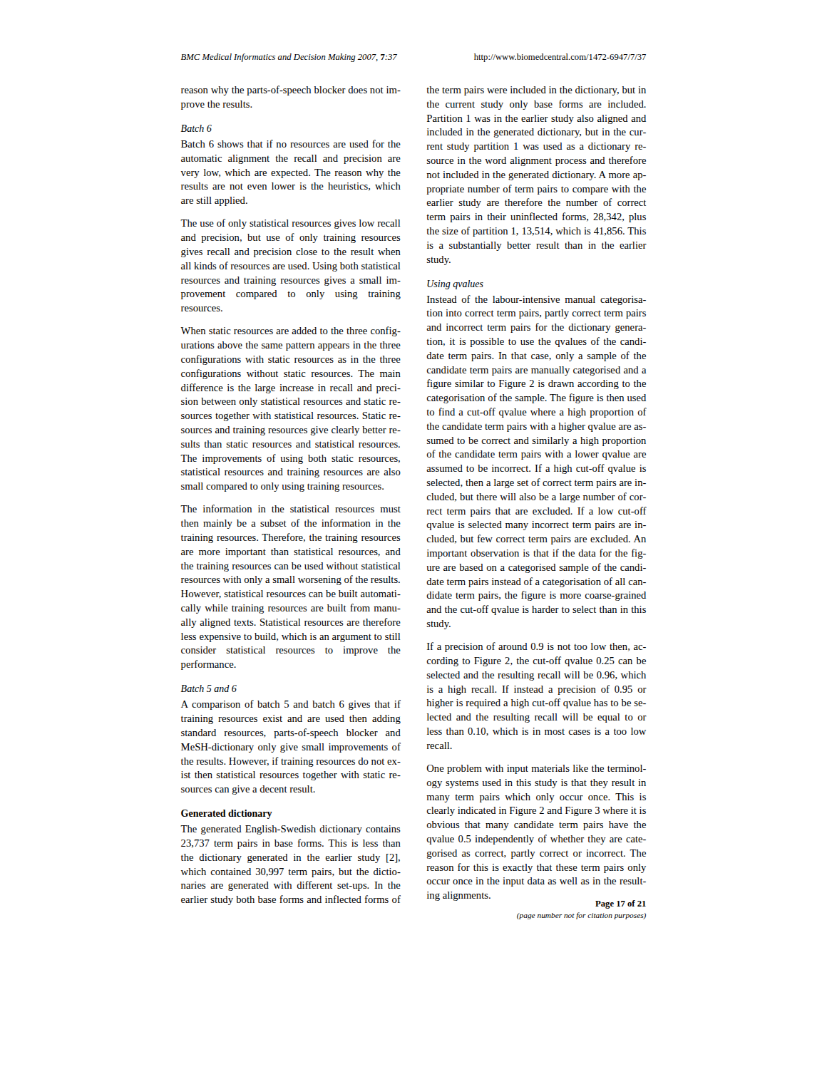BMC Medical Informatics and Decision Making 2007, 7:37
http://www.biomedcentral.com/1472-6947/7/37
reason why the parts-of-speech blocker does not improve the results.
Batch 6
Batch 6 shows that if no resources are used for the automatic alignment the recall and precision are very low, which are expected. The reason why the results are not even lower is the heuristics, which are still applied.
The use of only statistical resources gives low recall and precision, but use of only training resources gives recall and precision close to the result when all kinds of resources are used. Using both statistical resources and training resources gives a small improvement compared to only using training resources.
When static resources are added to the three configurations above the same pattern appears in the three configurations with static resources as in the three configurations without static resources. The main difference is the large increase in recall and precision between only statistical resources and static resources together with statistical resources. Static resources and training resources give clearly better results than static resources and statistical resources. The improvements of using both static resources, statistical resources and training resources are also small compared to only using training resources.
The information in the statistical resources must then mainly be a subset of the information in the training resources. Therefore, the training resources are more important than statistical resources, and the training resources can be used without statistical resources with only a small worsening of the results. However, statistical resources can be built automatically while training resources are built from manually aligned texts. Statistical resources are therefore less expensive to build, which is an argument to still consider statistical resources to improve the performance.
Batch 5 and 6
A comparison of batch 5 and batch 6 gives that if training resources exist and are used then adding standard resources, parts-of-speech blocker and MeSH-dictionary only give small improvements of the results. However, if training resources do not exist then statistical resources together with static resources can give a decent result.
Generated dictionary
The generated English-Swedish dictionary contains 23,737 term pairs in base forms. This is less than the dictionary generated in the earlier study [2], which contained 30,997 term pairs, but the dictionaries are generated with different set-ups. In the earlier study both base forms and inflected forms of the term pairs were included in the dictionary, but in the current study only base forms are included. Partition 1 was in the earlier study also aligned and included in the generated dictionary, but in the current study partition 1 was used as a dictionary resource in the word alignment process and therefore not included in the generated dictionary. A more appropriate number of term pairs to compare with the earlier study are therefore the number of correct term pairs in their uninflected forms, 28,342, plus the size of partition 1, 13,514, which is 41,856. This is a substantially better result than in the earlier study.
Using qvalues
Instead of the labour-intensive manual categorisation into correct term pairs, partly correct term pairs and incorrect term pairs for the dictionary generation, it is possible to use the qvalues of the candidate term pairs. In that case, only a sample of the candidate term pairs are manually categorised and a figure similar to Figure 2 is drawn according to the categorisation of the sample. The figure is then used to find a cut-off qvalue where a high proportion of the candidate term pairs with a higher qvalue are assumed to be correct and similarly a high proportion of the candidate term pairs with a lower qvalue are assumed to be incorrect. If a high cut-off qvalue is selected, then a large set of correct term pairs are included, but there will also be a large number of correct term pairs that are excluded. If a low cut-off qvalue is selected many incorrect term pairs are included, but few correct term pairs are excluded. An important observation is that if the data for the figure are based on a categorised sample of the candidate term pairs instead of a categorisation of all candidate term pairs, the figure is more coarse-grained and the cut-off qvalue is harder to select than in this study.
If a precision of around 0.9 is not too low then, according to Figure 2, the cut-off qvalue 0.25 can be selected and the resulting recall will be 0.96, which is a high recall. If instead a precision of 0.95 or higher is required a high cut-off qvalue has to be selected and the resulting recall will be equal to or less than 0.10, which is in most cases is a too low recall.
One problem with input materials like the terminology systems used in this study is that they result in many term pairs which only occur once. This is clearly indicated in Figure 2 and Figure 3 where it is obvious that many candidate term pairs have the qvalue 0.5 independently of whether they are categorised as correct, partly correct or incorrect. The reason for this is exactly that these term pairs only occur once in the input data as well as in the resulting alignments.
Page 17 of 21
(page number not for citation purposes)